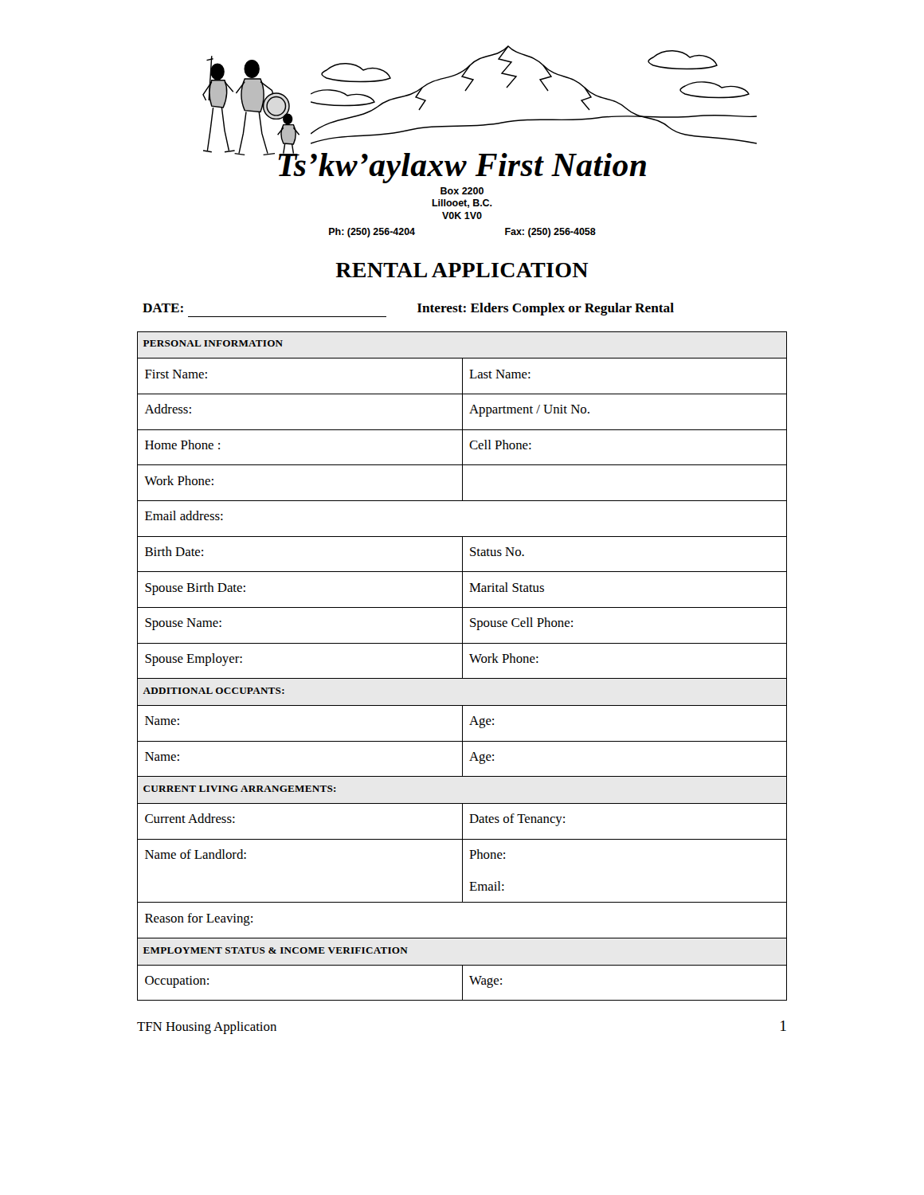Ts’kw’aylaxw First Nation
Box 2200
Lillooet, B.C.
V0K 1V0
Ph: (250) 256-4204 Fax: (250) 256-4058
RENTAL APPLICATION
DATE: Interest: Elders Complex or Regular Rental
| Personal Information |
| --- |
| First Name: | Last Name: |
| Address: | Appartment / Unit No. |
| Home Phone : | Cell Phone: |
| Work Phone: | |
| Email address: |
| Birth Date: | Status No. |
| Spouse Birth Date: | Marital Status |
| Spouse Name: | Spouse Cell Phone: |
| Spouse Employer: | Work Phone: |
| Additional Occupants: |
| Name: | Age: |
| Name: | Age: |
| Current Living Arrangements: |
| Current Address: | Dates of Tenancy: |
| Name of Landlord: | Phone: Email: |
| Reason for Leaving: |
| Employment Status & Income Verification |
| Occupation: | Wage: |
TFN Housing Application 1